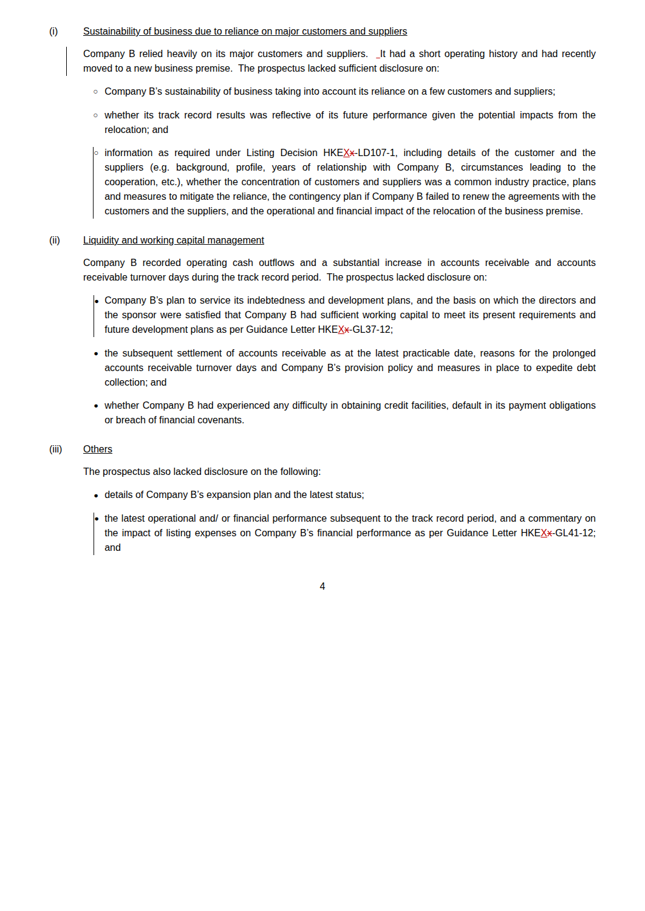(i) Sustainability of business due to reliance on major customers and suppliers
Company B relied heavily on its major customers and suppliers. It had a short operating history and had recently moved to a new business premise. The prospectus lacked sufficient disclosure on:
Company B’s sustainability of business taking into account its reliance on a few customers and suppliers;
whether its track record results was reflective of its future performance given the potential impacts from the relocation; and
information as required under Listing Decision HKEXx-LD107-1, including details of the customer and the suppliers (e.g. background, profile, years of relationship with Company B, circumstances leading to the cooperation, etc.), whether the concentration of customers and suppliers was a common industry practice, plans and measures to mitigate the reliance, the contingency plan if Company B failed to renew the agreements with the customers and the suppliers, and the operational and financial impact of the relocation of the business premise.
(ii) Liquidity and working capital management
Company B recorded operating cash outflows and a substantial increase in accounts receivable and accounts receivable turnover days during the track record period. The prospectus lacked disclosure on:
Company B’s plan to service its indebtedness and development plans, and the basis on which the directors and the sponsor were satisfied that Company B had sufficient working capital to meet its present requirements and future development plans as per Guidance Letter HKEXx-GL37-12;
the subsequent settlement of accounts receivable as at the latest practicable date, reasons for the prolonged accounts receivable turnover days and Company B’s provision policy and measures in place to expedite debt collection; and
whether Company B had experienced any difficulty in obtaining credit facilities, default in its payment obligations or breach of financial covenants.
(iii) Others
The prospectus also lacked disclosure on the following:
details of Company B’s expansion plan and the latest status;
the latest operational and/ or financial performance subsequent to the track record period, and a commentary on the impact of listing expenses on Company B’s financial performance as per Guidance Letter HKEXx-GL41-12; and
4